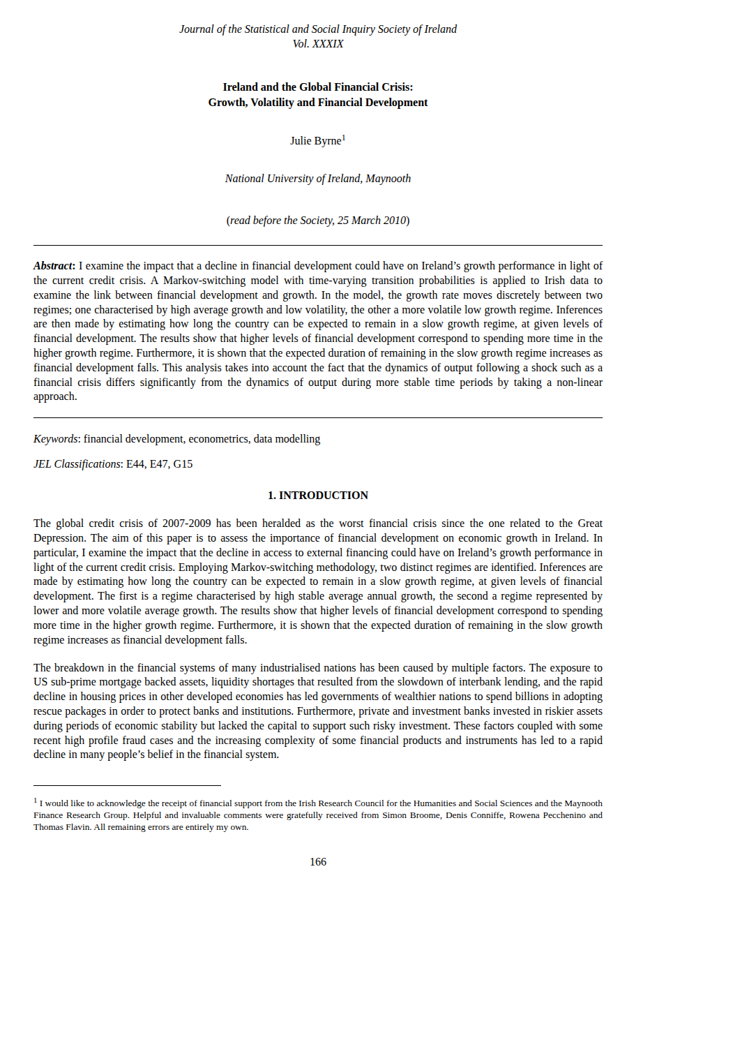Journal of the Statistical and Social Inquiry Society of Ireland Vol. XXXIX
Ireland and the Global Financial Crisis:
Growth, Volatility and Financial Development
Julie Byrne1
National University of Ireland, Maynooth
(read before the Society, 25 March 2010)
Abstract: I examine the impact that a decline in financial development could have on Ireland’s growth performance in light of the current credit crisis. A Markov-switching model with time-varying transition probabilities is applied to Irish data to examine the link between financial development and growth. In the model, the growth rate moves discretely between two regimes; one characterised by high average growth and low volatility, the other a more volatile low growth regime. Inferences are then made by estimating how long the country can be expected to remain in a slow growth regime, at given levels of financial development. The results show that higher levels of financial development correspond to spending more time in the higher growth regime. Furthermore, it is shown that the expected duration of remaining in the slow growth regime increases as financial development falls. This analysis takes into account the fact that the dynamics of output following a shock such as a financial crisis differs significantly from the dynamics of output during more stable time periods by taking a non-linear approach.
Keywords: financial development, econometrics, data modelling
JEL Classifications: E44, E47, G15
1. INTRODUCTION
The global credit crisis of 2007-2009 has been heralded as the worst financial crisis since the one related to the Great Depression. The aim of this paper is to assess the importance of financial development on economic growth in Ireland. In particular, I examine the impact that the decline in access to external financing could have on Ireland’s growth performance in light of the current credit crisis. Employing Markov-switching methodology, two distinct regimes are identified. Inferences are made by estimating how long the country can be expected to remain in a slow growth regime, at given levels of financial development. The first is a regime characterised by high stable average annual growth, the second a regime represented by lower and more volatile average growth. The results show that higher levels of financial development correspond to spending more time in the higher growth regime. Furthermore, it is shown that the expected duration of remaining in the slow growth regime increases as financial development falls.
The breakdown in the financial systems of many industrialised nations has been caused by multiple factors. The exposure to US sub-prime mortgage backed assets, liquidity shortages that resulted from the slowdown of interbank lending, and the rapid decline in housing prices in other developed economies has led governments of wealthier nations to spend billions in adopting rescue packages in order to protect banks and institutions. Furthermore, private and investment banks invested in riskier assets during periods of economic stability but lacked the capital to support such risky investment. These factors coupled with some recent high profile fraud cases and the increasing complexity of some financial products and instruments has led to a rapid decline in many people’s belief in the financial system.
1 I would like to acknowledge the receipt of financial support from the Irish Research Council for the Humanities and Social Sciences and the Maynooth Finance Research Group. Helpful and invaluable comments were gratefully received from Simon Broome, Denis Conniffe, Rowena Pecchenino and Thomas Flavin. All remaining errors are entirely my own.
166